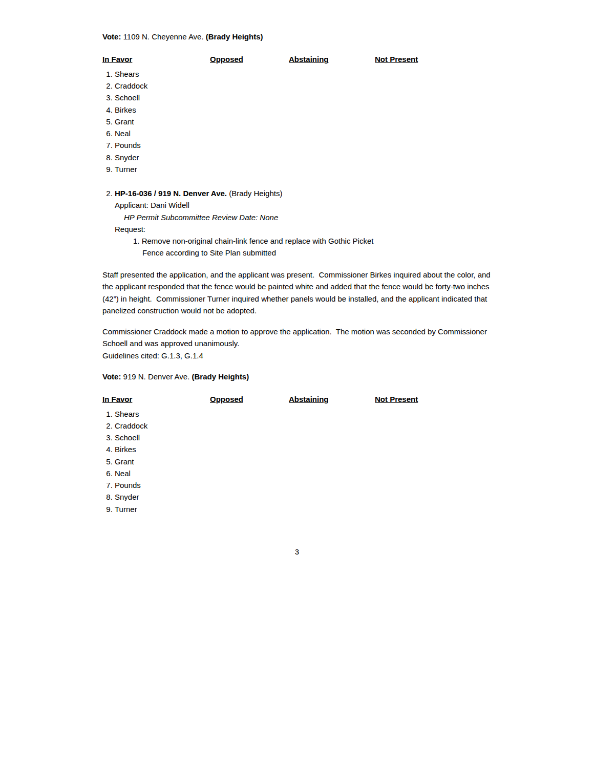Vote: 1109 N. Cheyenne Ave. (Brady Heights)
| In Favor | Opposed | Abstaining | Not Present |
| --- | --- | --- | --- |
| Shears Craddock Schoell Birkes Grant Neal Pounds Snyder Turner | | | |
HP-16-036 / 919 N. Denver Ave. (Brady Heights)
Applicant: Dani Widell
HP Permit Subcommittee Review Date: None
Request:
1. Remove non-original chain-link fence and replace with Gothic Picket
Fence according to Site Plan submitted
Staff presented the application, and the applicant was present. Commissioner Birkes inquired about the color, and the applicant responded that the fence would be painted white and added that the fence would be forty-two inches (42”) in height. Commissioner Turner inquired whether panels would be installed, and the applicant indicated that panelized construction would not be adopted.
Commissioner Craddock made a motion to approve the application. The motion was seconded by Commissioner Schoell and was approved unanimously.
Guidelines cited: G.1.3, G.1.4
Vote: 919 N. Denver Ave. (Brady Heights)
| In Favor | Opposed | Abstaining | Not Present |
| --- | --- | --- | --- |
| Shears Craddock Schoell Birkes Grant Neal Pounds Snyder Turner | | | |
3